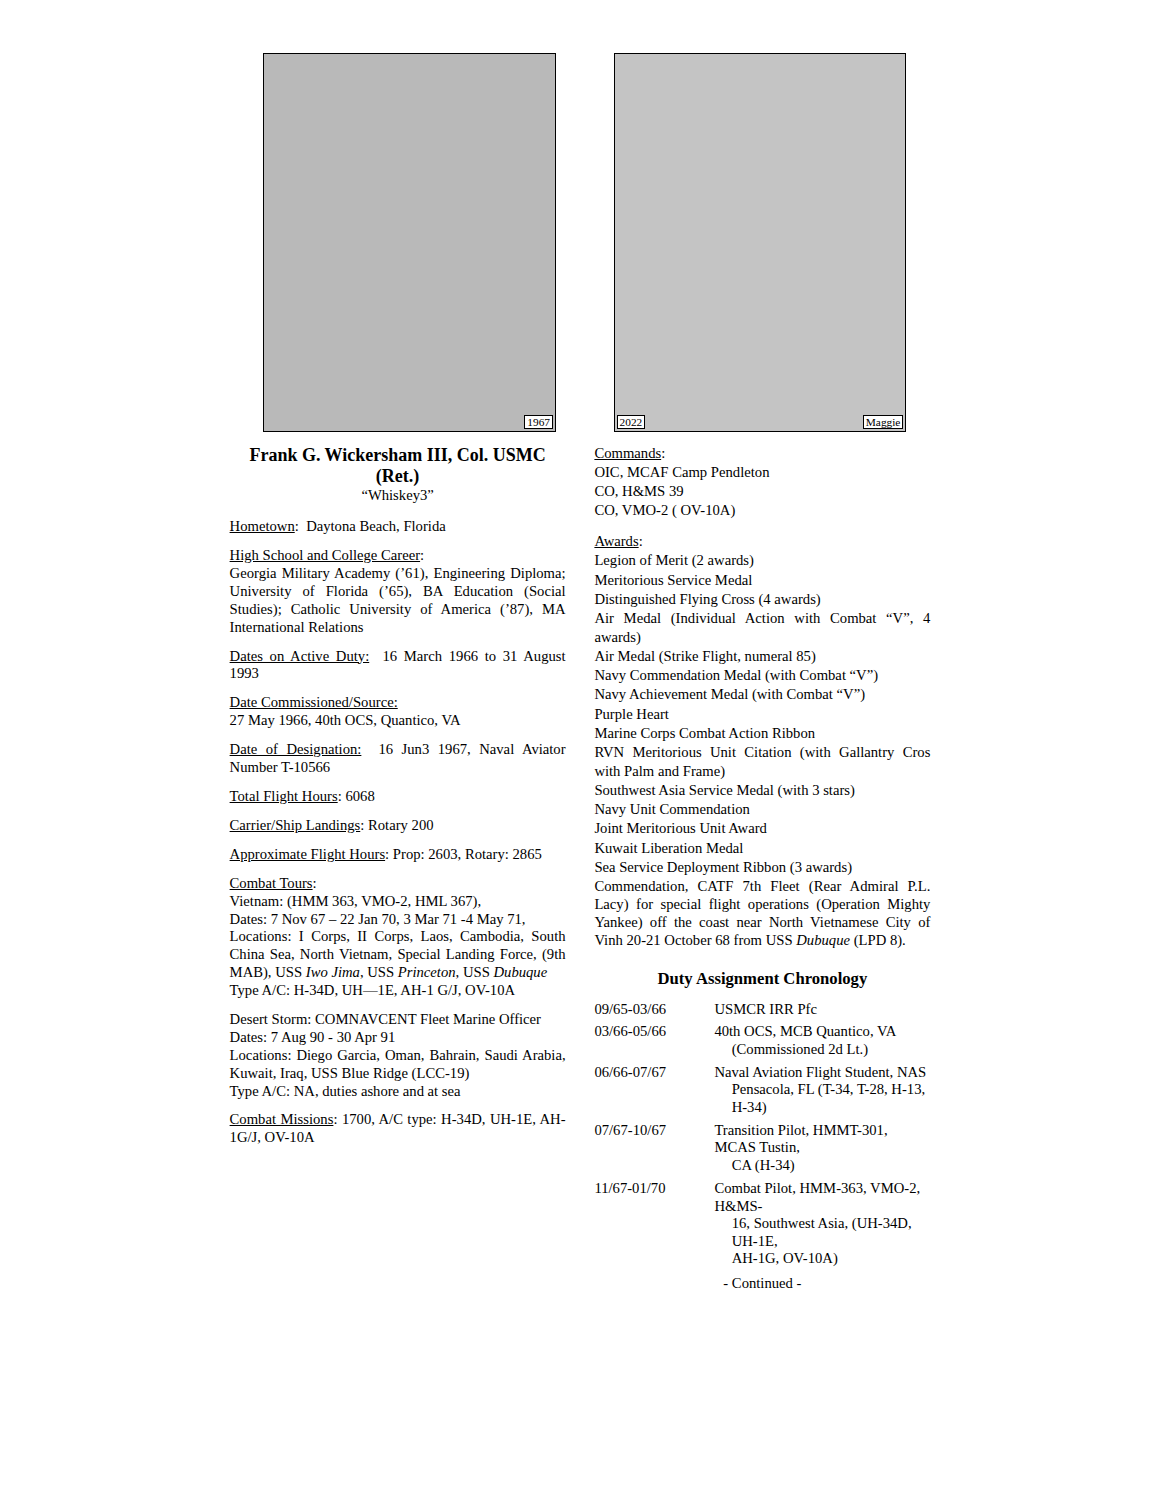1967
2022 Maggie
Frank G. Wickersham III, Col. USMC (Ret.)
“Whiskey3”
Hometown: Daytona Beach, Florida
High School and College Career:
Georgia Military Academy (’61), Engineering Diploma; University of Florida (’65), BA Education (Social Studies); Catholic University of America (’87), MA International Relations
Dates on Active Duty: 16 March 1966 to 31 August 1993
Date Commissioned/Source:
27 May 1966, 40th OCS, Quantico, VA
Date of Designation: 16 Jun3 1967, Naval Aviator Number T-10566
Total Flight Hours: 6068
Carrier/Ship Landings: Rotary 200
Approximate Flight Hours: Prop: 2603, Rotary: 2865
Combat Tours:
Vietnam: (HMM 363, VMO-2, HML 367),
Dates: 7 Nov 67 – 22 Jan 70, 3 Mar 71 -4 May 71,
Locations: I Corps, II Corps, Laos, Cambodia, South China Sea, North Vietnam, Special Landing Force, (9th MAB), USS Iwo Jima, USS Princeton, USS Dubuque
Type A/C: H-34D, UH—1E, AH-1 G/J, OV-10A
Desert Storm: COMNAVCENT Fleet Marine Officer
Dates: 7 Aug 90 - 30 Apr 91
Locations: Diego Garcia, Oman, Bahrain, Saudi Arabia, Kuwait, Iraq, USS Blue Ridge (LCC-19)
Type A/C: NA, duties ashore and at sea
Combat Missions: 1700, A/C type: H-34D, UH-1E, AH-1G/J, OV-10A
Commands:
OIC, MCAF Camp Pendleton
CO, H&MS 39
CO, VMO-2 ( OV-10A)
Awards:
Legion of Merit (2 awards)
Meritorious Service Medal
Distinguished Flying Cross (4 awards)
Air Medal (Individual Action with Combat “V”, 4 awards)
Air Medal (Strike Flight, numeral 85)
Navy Commendation Medal (with Combat “V”)
Navy Achievement Medal (with Combat “V”)
Purple Heart
Marine Corps Combat Action Ribbon
RVN Meritorious Unit Citation (with Gallantry Cros with Palm and Frame)
Southwest Asia Service Medal (with 3 stars)
Navy Unit Commendation
Joint Meritorious Unit Award
Kuwait Liberation Medal
Sea Service Deployment Ribbon (3 awards)
Commendation, CATF 7th Fleet (Rear Admiral P.L. Lacy) for special flight operations (Operation Mighty Yankee) off the coast near North Vietnamese City of Vinh 20-21 October 68 from USS Dubuque (LPD 8).
Duty Assignment Chronology
| 09/65-03/66 | USMCR IRR Pfc |
| 03/66-05/66 | 40th OCS, MCB Quantico, VA (Commissioned 2d Lt.) |
| 06/66-07/67 | Naval Aviation Flight Student, NAS Pensacola, FL (T-34, T-28, H-13, H-34) |
| 07/67-10/67 | Transition Pilot, HMMT-301, MCAS Tustin, CA (H-34) |
| 11/67-01/70 | Combat Pilot, HMM-363, VMO-2, H&MS- 16, Southwest Asia, (UH-34D, UH-1E, AH-1G, OV-10A) |
- Continued -